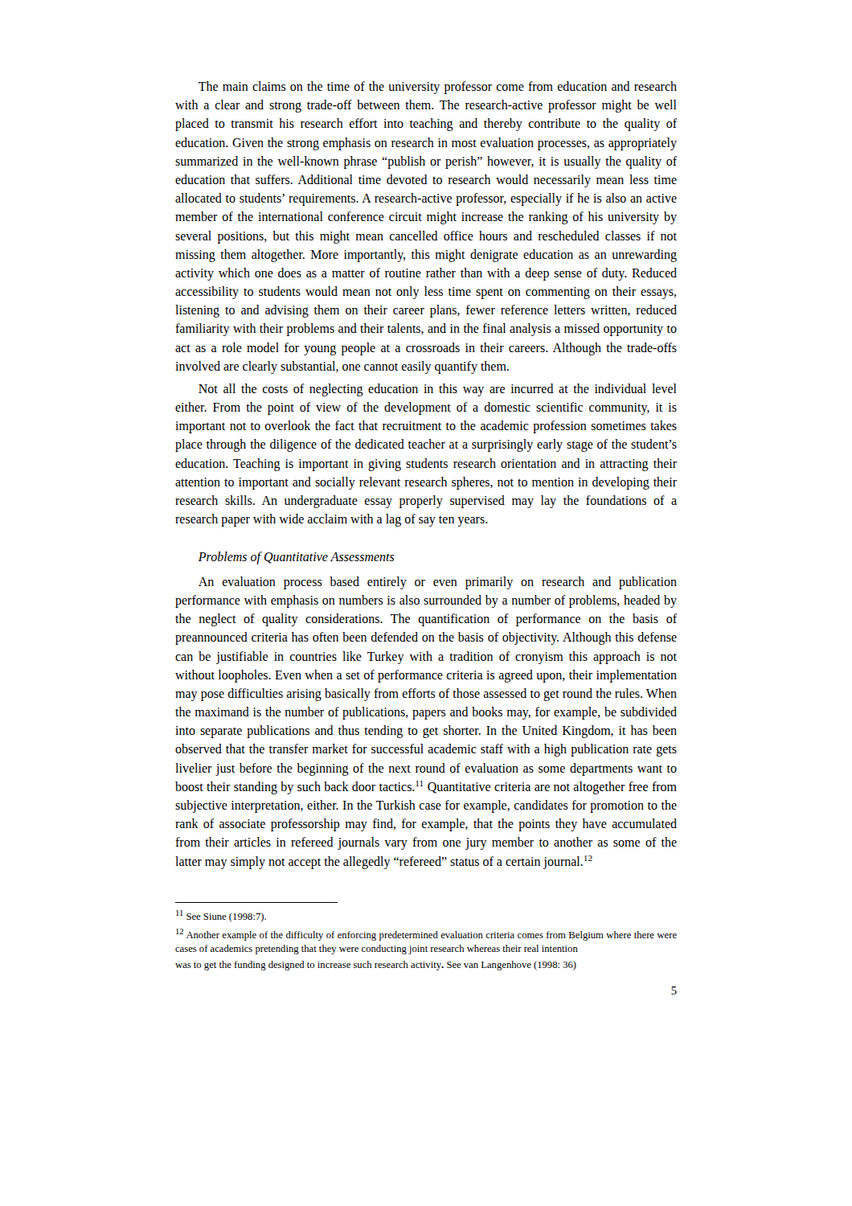The main claims on the time of the university professor come from education and research with a clear and strong trade-off between them. The research-active professor might be well placed to transmit his research effort into teaching and thereby contribute to the quality of education. Given the strong emphasis on research in most evaluation processes, as appropriately summarized in the well-known phrase “publish or perish” however, it is usually the quality of education that suffers. Additional time devoted to research would necessarily mean less time allocated to students’ requirements. A research-active professor, especially if he is also an active member of the international conference circuit might increase the ranking of his university by several positions, but this might mean cancelled office hours and rescheduled classes if not missing them altogether. More importantly, this might denigrate education as an unrewarding activity which one does as a matter of routine rather than with a deep sense of duty. Reduced accessibility to students would mean not only less time spent on commenting on their essays, listening to and advising them on their career plans, fewer reference letters written, reduced familiarity with their problems and their talents, and in the final analysis a missed opportunity to act as a role model for young people at a crossroads in their careers. Although the trade-offs involved are clearly substantial, one cannot easily quantify them.
Not all the costs of neglecting education in this way are incurred at the individual level either. From the point of view of the development of a domestic scientific community, it is important not to overlook the fact that recruitment to the academic profession sometimes takes place through the diligence of the dedicated teacher at a surprisingly early stage of the student’s education. Teaching is important in giving students research orientation and in attracting their attention to important and socially relevant research spheres, not to mention in developing their research skills. An undergraduate essay properly supervised may lay the foundations of a research paper with wide acclaim with a lag of say ten years.
Problems of Quantitative Assessments
An evaluation process based entirely or even primarily on research and publication performance with emphasis on numbers is also surrounded by a number of problems, headed by the neglect of quality considerations. The quantification of performance on the basis of preannounced criteria has often been defended on the basis of objectivity. Although this defense can be justifiable in countries like Turkey with a tradition of cronyism this approach is not without loopholes. Even when a set of performance criteria is agreed upon, their implementation may pose difficulties arising basically from efforts of those assessed to get round the rules. When the maximand is the number of publications, papers and books may, for example, be subdivided into separate publications and thus tending to get shorter. In the United Kingdom, it has been observed that the transfer market for successful academic staff with a high publication rate gets livelier just before the beginning of the next round of evaluation as some departments want to boost their standing by such back door tactics.11 Quantitative criteria are not altogether free from subjective interpretation, either. In the Turkish case for example, candidates for promotion to the rank of associate professorship may find, for example, that the points they have accumulated from their articles in refereed journals vary from one jury member to another as some of the latter may simply not accept the allegedly “refereed” status of a certain journal.12
11 See Siune (1998:7).
12 Another example of the difficulty of enforcing predetermined evaluation criteria comes from Belgium where there were cases of academics pretending that they were conducting joint research whereas their real intention
was to get the funding designed to increase such research activity. See van Langenhove (1998: 36)
5